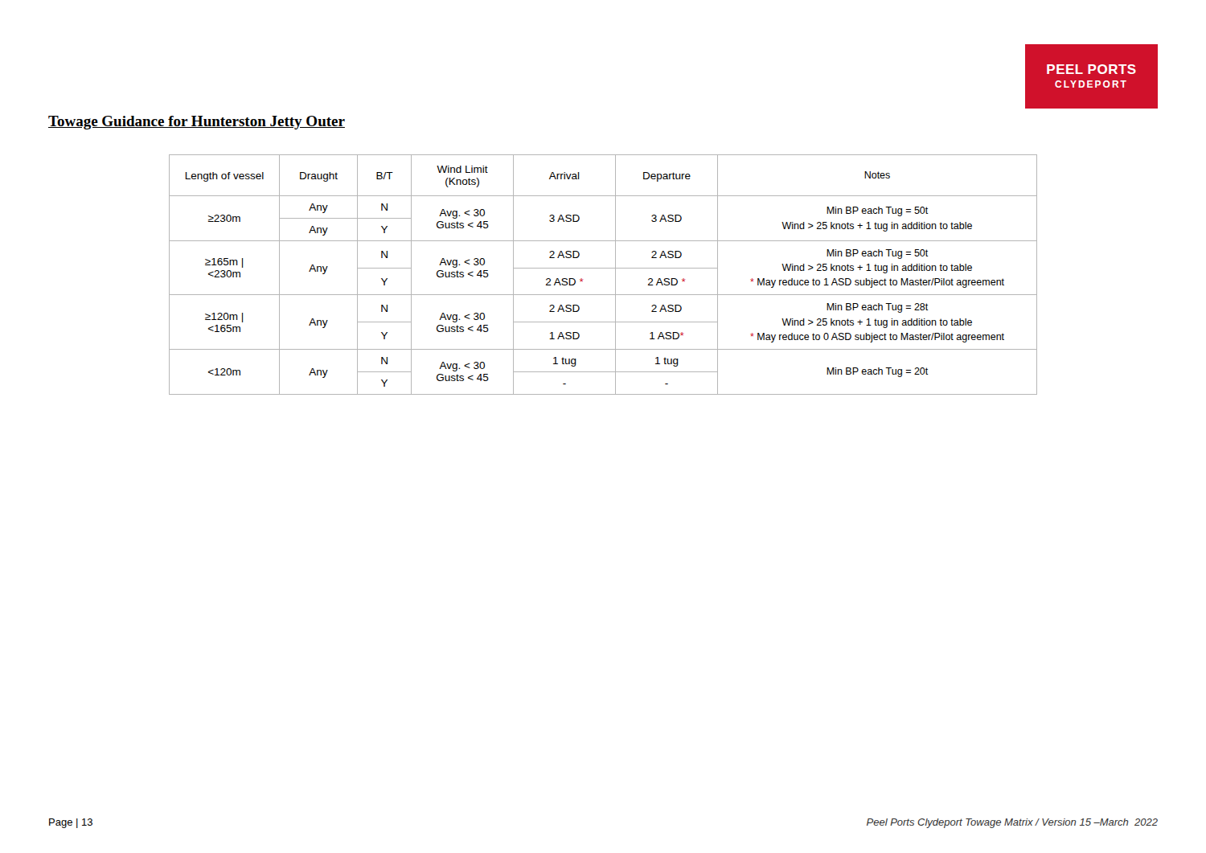PEEL PORTS CLYDEPORT
Towage Guidance for Hunterston Jetty Outer
| Length of vessel | Draught | B/T | Wind Limit (Knots) | Arrival | Departure | Notes |
| --- | --- | --- | --- | --- | --- | --- |
| ≥230m | Any | N | Avg. < 30 Gusts < 45 | 3 ASD | 3 ASD | Min BP each Tug = 50t Wind > 25 knots + 1 tug in addition to table |
| Any | Y |
| ≥165m / <230m | Any | N | Avg. < 30 Gusts < 45 | 2 ASD | 2 ASD | Min BP each Tug = 50t Wind > 25 knots + 1 tug in addition to table * May reduce to 1 ASD subject to Master/Pilot agreement |
| Y | 2 ASD * | 2 ASD * |
| ≥120m / <165m | Any | N | Avg. < 30 Gusts < 45 | 2 ASD | 2 ASD | Min BP each Tug = 28t Wind > 25 knots + 1 tug in addition to table * May reduce to 0 ASD subject to Master/Pilot agreement |
| Y | 1 ASD | 1 ASD * |
| <120m | Any | N | Avg. < 30 Gusts < 45 | 1 tug | 1 tug | Min BP each Tug = 20t |
| Y | - | - |
Page | 13
Peel Ports Clydeport Towage Matrix / Version 15 –March 2022